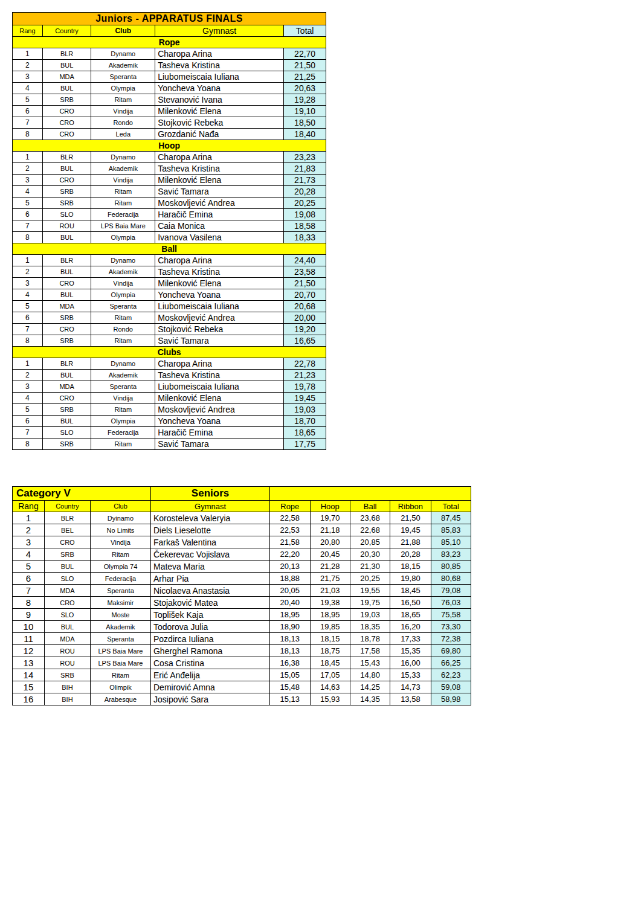| Juniors - APPARATUS FINALS | |
| Rang | Country | Club | Gymnast | Total | |
| Rope | |
| 1 | BLR | Dynamo | Charopa Arina | 22,70 | |
| 2 | BUL | Akademik | Tasheva Kristina | 21,50 | |
| 3 | MDA | Speranta | Liubomeiscaia Iuliana | 21,25 | |
| 4 | BUL | Olympia | Yoncheva Yoana | 20,63 | |
| 5 | SRB | Ritam | Stevanović Ivana | 19,28 | |
| 6 | CRO | Vindija | Milenković Elena | 19,10 | |
| 7 | CRO | Rondo | Stojković Rebeka | 18,50 | |
| 8 | CRO | Leda | Grozdanić Nađa | 18,40 | |
| Hoop | |
| 1 | BLR | Dynamo | Charopa Arina | 23,23 | |
| 2 | BUL | Akademik | Tasheva Kristina | 21,83 | |
| 3 | CRO | Vindija | Milenković Elena | 21,73 | |
| 4 | SRB | Ritam | Savić Tamara | 20,28 | |
| 5 | SRB | Ritam | Moskovljević Andrea | 20,25 | |
| 6 | SLO | Federacija | Haračič Emina | 19,08 | |
| 7 | ROU | LPS Baia Mare | Caia Monica | 18,58 | |
| 8 | BUL | Olympia | Ivanova Vasilena | 18,33 | |
| Ball | |
| 1 | BLR | Dynamo | Charopa Arina | 24,40 | |
| 2 | BUL | Akademik | Tasheva Kristina | 23,58 | |
| 3 | CRO | Vindija | Milenković Elena | 21,50 | |
| 4 | BUL | Olympia | Yoncheva Yoana | 20,70 | |
| 5 | MDA | Speranta | Liubomeiscaia Iuliana | 20,68 | |
| 6 | SRB | Ritam | Moskovljević Andrea | 20,00 | |
| 7 | CRO | Rondo | Stojković Rebeka | 19,20 | |
| 8 | SRB | Ritam | Savić Tamara | 16,65 | |
| Clubs | |
| 1 | BLR | Dynamo | Charopa Arina | 22,78 | |
| 2 | BUL | Akademik | Tasheva Kristina | 21,23 | |
| 3 | MDA | Speranta | Liubomeiscaia Iuliana | 19,78 | |
| 4 | CRO | Vindija | Milenković Elena | 19,45 | |
| 5 | SRB | Ritam | Moskovljević Andrea | 19,03 | |
| 6 | BUL | Olympia | Yoncheva Yoana | 18,70 | |
| 7 | SLO | Federacija | Haračič Emina | 18,65 | |
| 8 | SRB | Ritam | Savić Tamara | 17,75 | |
| Category V | Seniors | |
| Rang | Country | Club | Gymnast | Rope | Hoop | Ball | Ribbon | Total |
| 1 | BLR | Dyinamo | Korosteleva Valeryia | 22,58 | 19,70 | 23,68 | 21,50 | 87,45 |
| 2 | BEL | No Limits | Diels Lieselotte | 22,53 | 21,18 | 22,68 | 19,45 | 85,83 |
| 3 | CRO | Vindija | Farkaš Valentina | 21,58 | 20,80 | 20,85 | 21,88 | 85,10 |
| 4 | SRB | Ritam | Čekerevac Vojislava | 22,20 | 20,45 | 20,30 | 20,28 | 83,23 |
| 5 | BUL | Olympia 74 | Mateva Maria | 20,13 | 21,28 | 21,30 | 18,15 | 80,85 |
| 6 | SLO | Federacija | Arhar Pia | 18,88 | 21,75 | 20,25 | 19,80 | 80,68 |
| 7 | MDA | Speranta | Nicolaeva Anastasia | 20,05 | 21,03 | 19,55 | 18,45 | 79,08 |
| 8 | CRO | Maksimir | Stojaković Matea | 20,40 | 19,38 | 19,75 | 16,50 | 76,03 |
| 9 | SLO | Moste | Toplišek Kaja | 18,95 | 18,95 | 19,03 | 18,65 | 75,58 |
| 10 | BUL | Akademik | Todorova Julia | 18,90 | 19,85 | 18,35 | 16,20 | 73,30 |
| 11 | MDA | Speranta | Pozdirca Iuliana | 18,13 | 18,15 | 18,78 | 17,33 | 72,38 |
| 12 | ROU | LPS Baia Mare | Gherghel Ramona | 18,13 | 18,75 | 17,58 | 15,35 | 69,80 |
| 13 | ROU | LPS Baia Mare | Cosa Cristina | 16,38 | 18,45 | 15,43 | 16,00 | 66,25 |
| 14 | SRB | Ritam | Erić Anđelija | 15,05 | 17,05 | 14,80 | 15,33 | 62,23 |
| 15 | BIH | Olimpik | Demirović Amna | 15,48 | 14,63 | 14,25 | 14,73 | 59,08 |
| 16 | BIH | Arabesque | Josipović Sara | 15,13 | 15,93 | 14,35 | 13,58 | 58,98 |